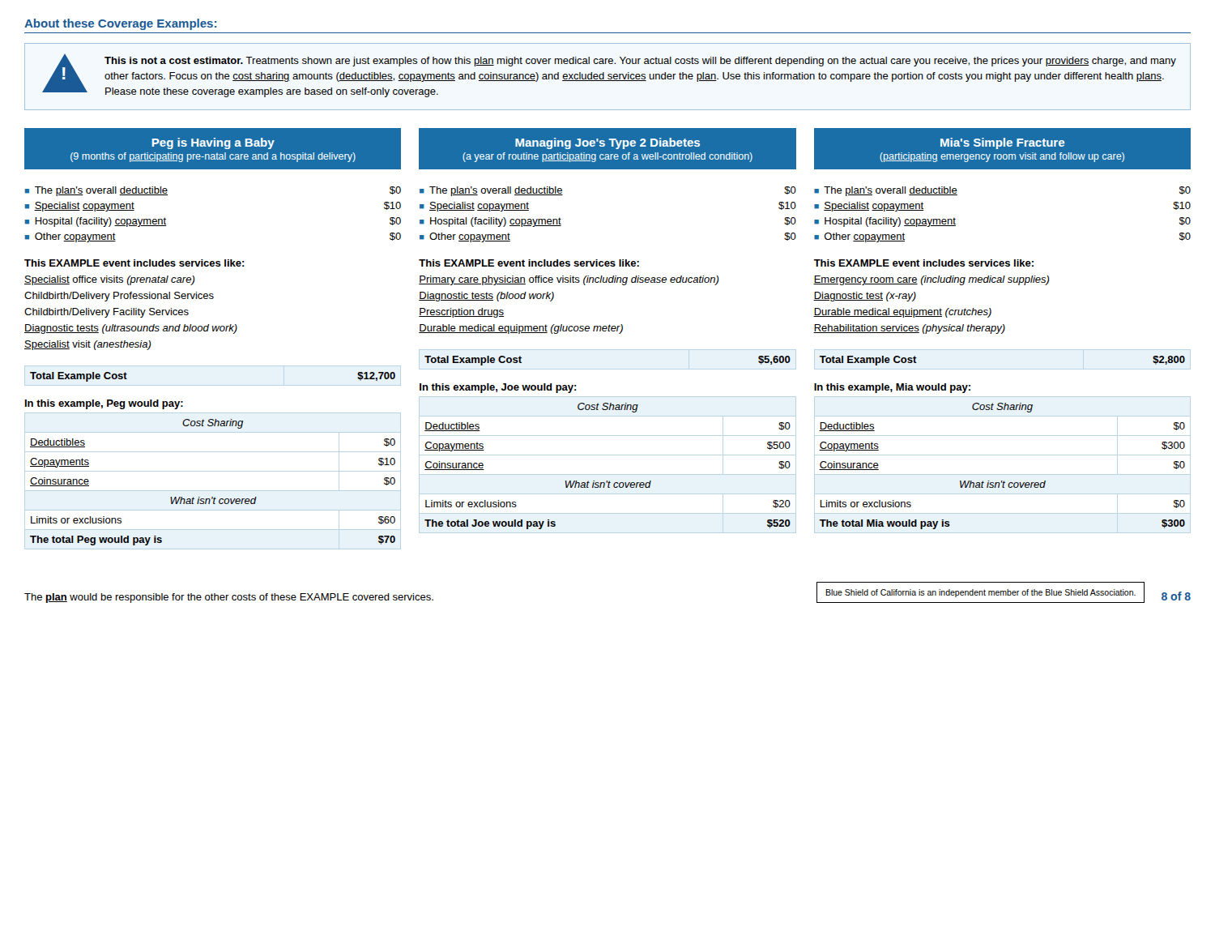About these Coverage Examples:
This is not a cost estimator. Treatments shown are just examples of how this plan might cover medical care. Your actual costs will be different depending on the actual care you receive, the prices your providers charge, and many other factors. Focus on the cost sharing amounts (deductibles, copayments and coinsurance) and excluded services under the plan. Use this information to compare the portion of costs you might pay under different health plans. Please note these coverage examples are based on self-only coverage.
Peg is Having a Baby (9 months of participating pre-natal care and a hospital delivery)
The plan's overall deductible$0
Specialist copayment$10
Hospital (facility) copayment$0
Other copayment$0
This EXAMPLE event includes services like:
Specialist office visits (prenatal care)
Childbirth/Delivery Professional Services
Childbirth/Delivery Facility Services
Diagnostic tests (ultrasounds and blood work)
Specialist visit (anesthesia)
| Total Example Cost | $12,700 |
In this example, Peg would pay:
| Cost Sharing |
| Deductibles | $0 |
| Copayments | $10 |
| Coinsurance | $0 |
| What isn't covered |
| Limits or exclusions | $60 |
| The total Peg would pay is | $70 |
Managing Joe's Type 2 Diabetes (a year of routine participating care of a well-controlled condition)
The plan's overall deductible$0
Specialist copayment$10
Hospital (facility) copayment$0
Other copayment$0
This EXAMPLE event includes services like:
Primary care physician office visits (including disease education)
Diagnostic tests (blood work)
Prescription drugs
Durable medical equipment (glucose meter)
| Total Example Cost | $5,600 |
In this example, Joe would pay:
| Cost Sharing |
| Deductibles | $0 |
| Copayments | $500 |
| Coinsurance | $0 |
| What isn't covered |
| Limits or exclusions | $20 |
| The total Joe would pay is | $520 |
Mia's Simple Fracture (participating emergency room visit and follow up care)
The plan's overall deductible$0
Specialist copayment$10
Hospital (facility) copayment$0
Other copayment$0
This EXAMPLE event includes services like:
Emergency room care (including medical supplies)
Diagnostic test (x-ray)
Durable medical equipment (crutches)
Rehabilitation services (physical therapy)
| Total Example Cost | $2,800 |
In this example, Mia would pay:
| Cost Sharing |
| Deductibles | $0 |
| Copayments | $300 |
| Coinsurance | $0 |
| What isn't covered |
| Limits or exclusions | $0 |
| The total Mia would pay is | $300 |
The plan would be responsible for the other costs of these EXAMPLE covered services.
Blue Shield of California is an independent member of the Blue Shield Association.
8 of 8